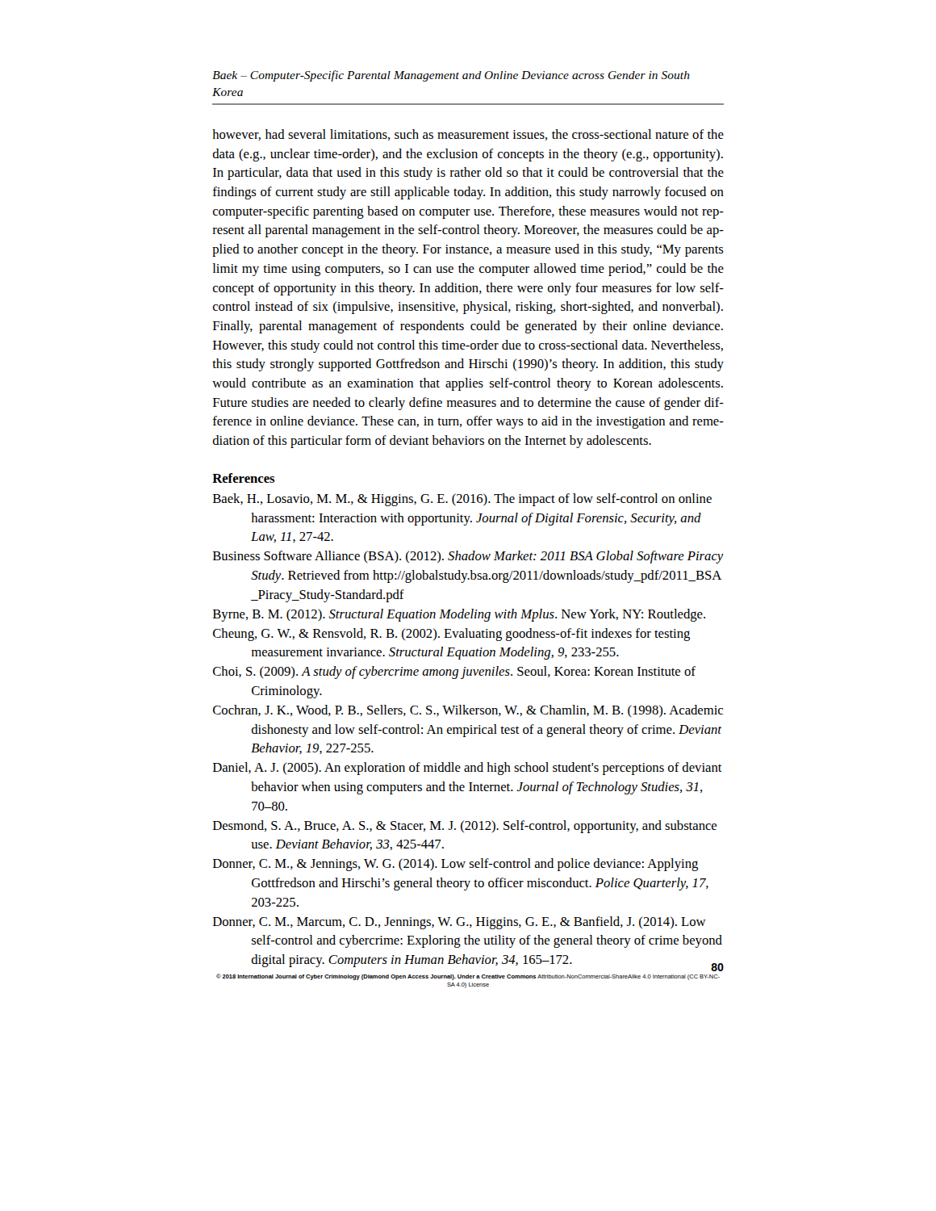Baek – Computer-Specific Parental Management and Online Deviance across Gender in South Korea
however, had several limitations, such as measurement issues, the cross-sectional nature of the data (e.g., unclear time-order), and the exclusion of concepts in the theory (e.g., opportunity). In particular, data that used in this study is rather old so that it could be controversial that the findings of current study are still applicable today. In addition, this study narrowly focused on computer-specific parenting based on computer use. Therefore, these measures would not represent all parental management in the self-control theory. Moreover, the measures could be applied to another concept in the theory. For instance, a measure used in this study, “My parents limit my time using computers, so I can use the computer allowed time period,” could be the concept of opportunity in this theory. In addition, there were only four measures for low self-control instead of six (impulsive, insensitive, physical, risking, short-sighted, and nonverbal). Finally, parental management of respondents could be generated by their online deviance. However, this study could not control this time-order due to cross-sectional data. Nevertheless, this study strongly supported Gottfredson and Hirschi (1990)’s theory. In addition, this study would contribute as an examination that applies self-control theory to Korean adolescents. Future studies are needed to clearly define measures and to determine the cause of gender difference in online deviance. These can, in turn, offer ways to aid in the investigation and remediation of this particular form of deviant behaviors on the Internet by adolescents.
References
Baek, H., Losavio, M. M., & Higgins, G. E. (2016). The impact of low self-control on online harassment: Interaction with opportunity. Journal of Digital Forensic, Security, and Law, 11, 27-42.
Business Software Alliance (BSA). (2012). Shadow Market: 2011 BSA Global Software Piracy Study. Retrieved from http://globalstudy.bsa.org/2011/downloads/study_pdf/2011_BSA_Piracy_Study-Standard.pdf
Byrne, B. M. (2012). Structural Equation Modeling with Mplus. New York, NY: Routledge.
Cheung, G. W., & Rensvold, R. B. (2002). Evaluating goodness-of-fit indexes for testing measurement invariance. Structural Equation Modeling, 9, 233-255.
Choi, S. (2009). A study of cybercrime among juveniles. Seoul, Korea: Korean Institute of Criminology.
Cochran, J. K., Wood, P. B., Sellers, C. S., Wilkerson, W., & Chamlin, M. B. (1998). Academic dishonesty and low self-control: An empirical test of a general theory of crime. Deviant Behavior, 19, 227-255.
Daniel, A. J. (2005). An exploration of middle and high school student's perceptions of deviant behavior when using computers and the Internet. Journal of Technology Studies, 31, 70–80.
Desmond, S. A., Bruce, A. S., & Stacer, M. J. (2012). Self-control, opportunity, and substance use. Deviant Behavior, 33, 425-447.
Donner, C. M., & Jennings, W. G. (2014). Low self-control and police deviance: Applying Gottfredson and Hirschi’s general theory to officer misconduct. Police Quarterly, 17, 203-225.
Donner, C. M., Marcum, C. D., Jennings, W. G., Higgins, G. E., & Banfield, J. (2014). Low self-control and cybercrime: Exploring the utility of the general theory of crime beyond digital piracy. Computers in Human Behavior, 34, 165–172.
80
© 2018 International Journal of Cyber Criminology (Diamond Open Access Journal). Under a Creative Commons Attribution-NonCommercial-ShareAlike 4.0 International (CC BY-NC-SA 4.0) License